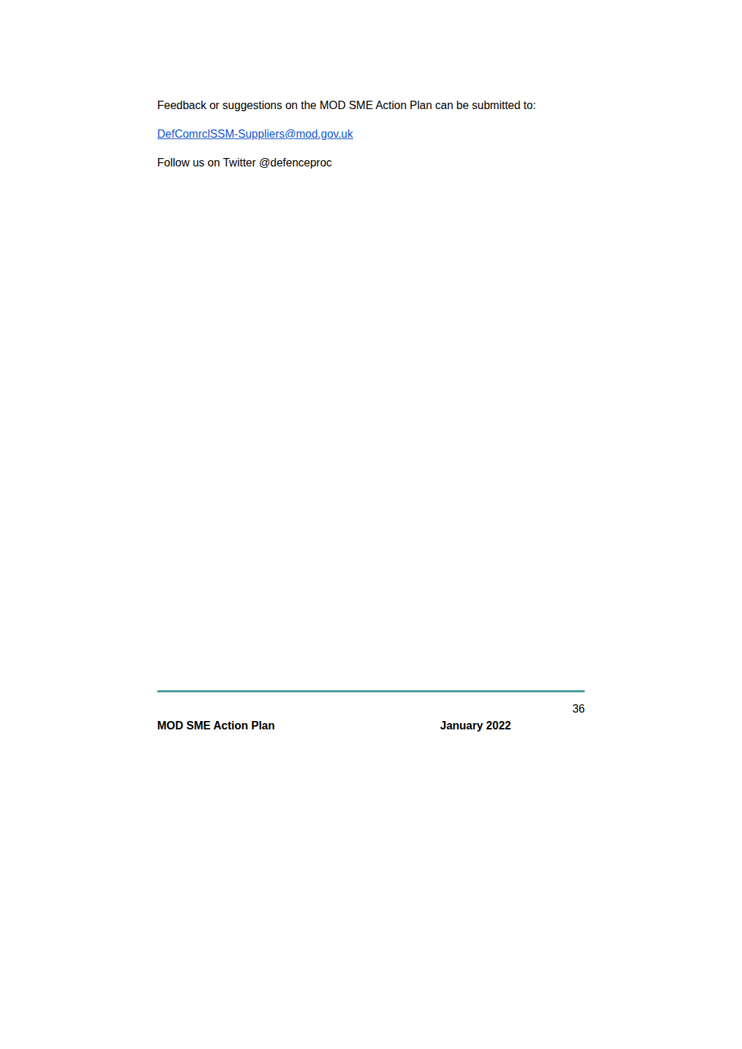Feedback or suggestions on the MOD SME Action Plan can be submitted to:
DefComrclSSM-Suppliers@mod.gov.uk
Follow us on Twitter @defenceproc
36
MOD SME Action Plan January 2022